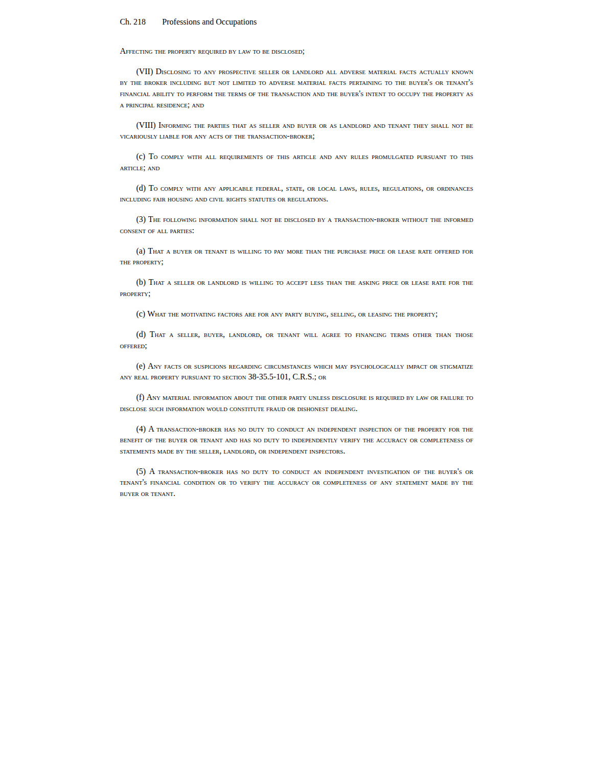Ch. 218
Professions and Occupations
Affecting the property required by law to be disclosed;
(VII) Disclosing to any prospective seller or landlord all adverse material facts actually known by the broker including but not limited to adverse material facts pertaining to the buyer's or tenant's financial ability to perform the terms of the transaction and the buyer's intent to occupy the property as a principal residence; and
(VIII) Informing the parties that as seller and buyer or as landlord and tenant they shall not be vicariously liable for any acts of the transaction-broker;
(c) To comply with all requirements of this article and any rules promulgated pursuant to this article; and
(d) To comply with any applicable federal, state, or local laws, rules, regulations, or ordinances including fair housing and civil rights statutes or regulations.
(3) The following information shall not be disclosed by a transaction-broker without the informed consent of all parties:
(a) That a buyer or tenant is willing to pay more than the purchase price or lease rate offered for the property;
(b) That a seller or landlord is willing to accept less than the asking price or lease rate for the property;
(c) What the motivating factors are for any party buying, selling, or leasing the property;
(d) That a seller, buyer, landlord, or tenant will agree to financing terms other than those offered;
(e) Any facts or suspicions regarding circumstances which may psychologically impact or stigmatize any real property pursuant to section 38-35.5-101, C.R.S.; or
(f) Any material information about the other party unless disclosure is required by law or failure to disclose such information would constitute fraud or dishonest dealing.
(4) A transaction-broker has no duty to conduct an independent inspection of the property for the benefit of the buyer or tenant and has no duty to independently verify the accuracy or completeness of statements made by the seller, landlord, or independent inspectors.
(5) A transaction-broker has no duty to conduct an independent investigation of the buyer's or tenant's financial condition or to verify the accuracy or completeness of any statement made by the buyer or tenant.